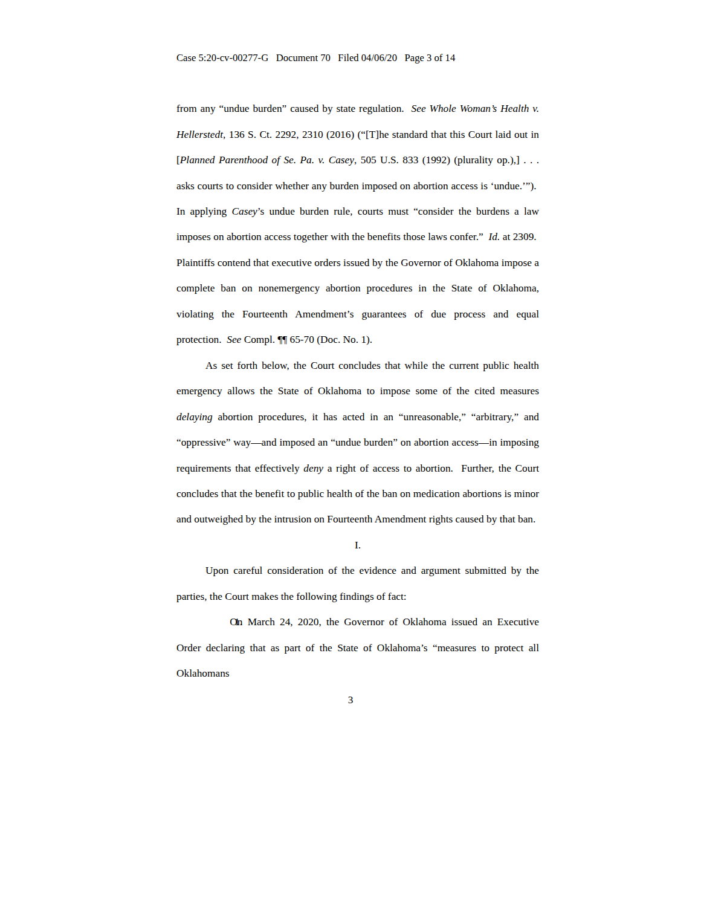Case 5:20-cv-00277-G Document 70 Filed 04/06/20 Page 3 of 14
from any “undue burden” caused by state regulation. See Whole Woman’s Health v. Hellerstedt, 136 S. Ct. 2292, 2310 (2016) (“[T]he standard that this Court laid out in [Planned Parenthood of Se. Pa. v. Casey, 505 U.S. 833 (1992) (plurality op.),] . . . asks courts to consider whether any burden imposed on abortion access is ‘undue.’”). In applying Casey’s undue burden rule, courts must “consider the burdens a law imposes on abortion access together with the benefits those laws confer.” Id. at 2309. Plaintiffs contend that executive orders issued by the Governor of Oklahoma impose a complete ban on nonemergency abortion procedures in the State of Oklahoma, violating the Fourteenth Amendment’s guarantees of due process and equal protection. See Compl. ¶¶ 65-70 (Doc. No. 1).
As set forth below, the Court concludes that while the current public health emergency allows the State of Oklahoma to impose some of the cited measures delaying abortion procedures, it has acted in an “unreasonable,” “arbitrary,” and “oppressive” way—and imposed an “undue burden” on abortion access—in imposing requirements that effectively deny a right of access to abortion. Further, the Court concludes that the benefit to public health of the ban on medication abortions is minor and outweighed by the intrusion on Fourteenth Amendment rights caused by that ban.
I.
Upon careful consideration of the evidence and argument submitted by the parties, the Court makes the following findings of fact:
1. On March 24, 2020, the Governor of Oklahoma issued an Executive Order declaring that as part of the State of Oklahoma’s “measures to protect all Oklahomans
3